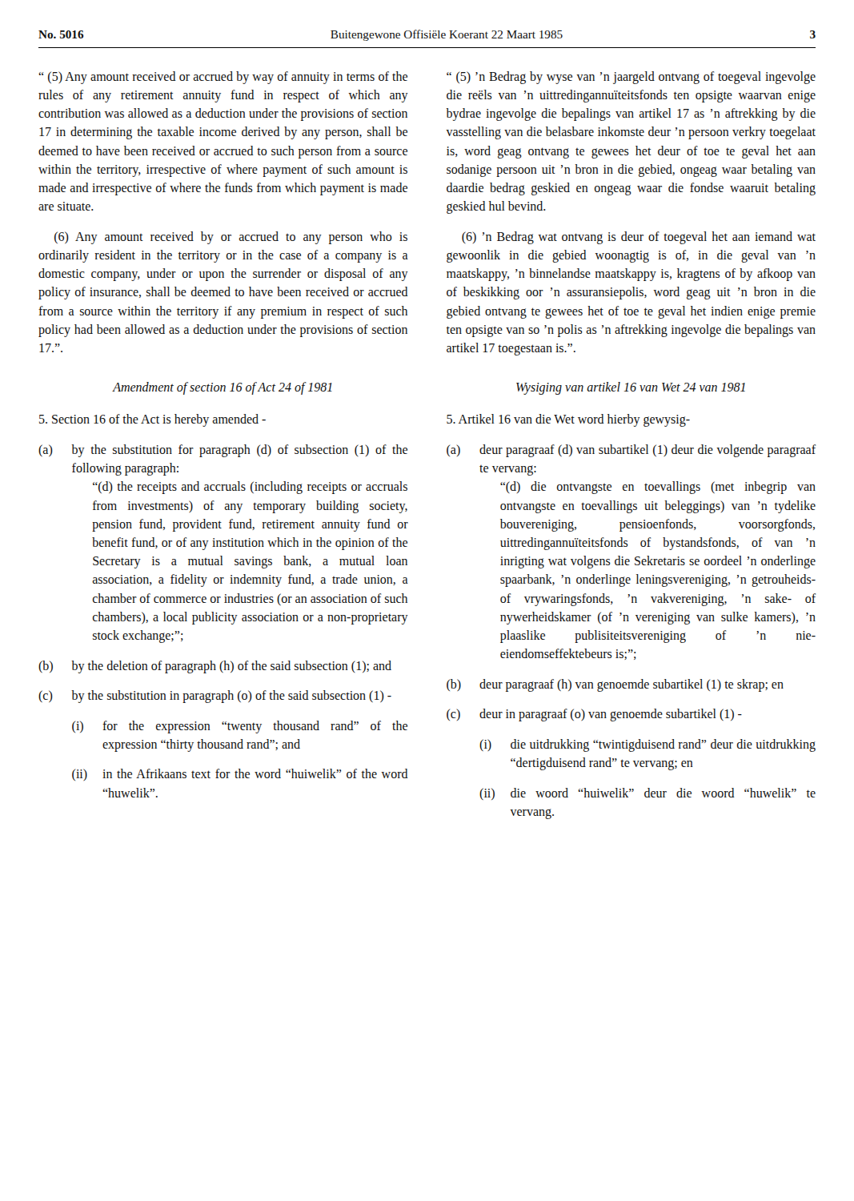No. 5016 Buitengewone Offisiële Koerant 22 Maart 1985 3
“ (5) Any amount received or accrued by way of annuity in terms of the rules of any retirement annuity fund in respect of which any contribution was allowed as a deduction under the provisions of section 17 in determining the taxable income derived by any person, shall be deemed to have been received or accrued to such person from a source within the territory, irrespective of where payment of such amount is made and irrespective of where the funds from which payment is made are situate.
(6) Any amount received by or accrued to any person who is ordinarily resident in the territory or in the case of a company is a domestic company, under or upon the surrender or disposal of any policy of insurance, shall be deemed to have been received or accrued from a source within the territory if any premium in respect of such policy had been allowed as a deduction under the provisions of section 17.”.
Amendment of section 16 of Act 24 of 1981
5. Section 16 of the Act is hereby amended -
(a) by the substitution for paragraph (d) of subsection (1) of the following paragraph:
“(d) the receipts and accruals (including receipts or accruals from investments) of any temporary building society, pension fund, provident fund, retirement annuity fund or benefit fund, or of any institution which in the opinion of the Secretary is a mutual savings bank, a mutual loan association, a fidelity or indemnity fund, a trade union, a chamber of commerce or industries (or an association of such chambers), a local publicity association or a non-proprietary stock exchange;”;
(b) by the deletion of paragraph (h) of the said subsection (1); and
(c) by the substitution in paragraph (o) of the said subsection (1) -
(i) for the expression “twenty thousand rand” of the expression “thirty thousand rand”; and
(ii) in the Afrikaans text for the word “huiwelik” of the word “huwelik”.
“ (5) ’n Bedrag by wyse van ’n jaargeld ontvang of toegeval ingevolge die reëls van ’n uittredingannuïteitsfonds ten opsigte waarvan enige bydrae ingevolge die bepalings van artikel 17 as ’n aftrekking by die vasstelling van die belasbare inkomste deur ’n persoon verkry toegelaat is, word geag ontvang te gewees het deur of toe te geval het aan sodanige persoon uit ’n bron in die gebied, ongeag waar betaling van daardie bedrag geskied en ongeag waar die fondse waaruit betaling geskied hul bevind.
(6) ’n Bedrag wat ontvang is deur of toegeval het aan iemand wat gewoonlik in die gebied woonagtig is of, in die geval van ’n maatskappy, ’n binnelandse maatskappy is, kragtens of by afkoop van of beskikking oor ’n assuransiepolis, word geag uit ’n bron in die gebied ontvang te gewees het of toe te geval het indien enige premie ten opsigte van so ’n polis as ’n aftrekking ingevolge die bepalings van artikel 17 toegestaan is.”.
Wysiging van artikel 16 van Wet 24 van 1981
5. Artikel 16 van die Wet word hierby gewysig-
(a) deur paragraaf (d) van subartikel (1) deur die volgende paragraaf te vervang:
“(d) die ontvangste en toevallings (met inbegrip van ontvangste en toevallings uit beleggings) van ’n tydelike bouvereniging, pensioenfonds, voorsorgfonds, uittredingannuïteitsfonds of bystandsfonds, of van ’n inrigting wat volgens die Sekretaris se oordeel ’n onderlinge spaarbank, ’n onderlinge leningsvereniging, ’n getrouheids- of vrywaringsfonds, ’n vakvereniging, ’n sake- of nywerheidskamer (of ’n vereniging van sulke kamers), ’n plaaslike publisiteitsvereniging of ’n nie-eiendomseffektebeurs is;”;
(b) deur paragraaf (h) van genoemde subartikel (1) te skrap; en
(c) deur in paragraaf (o) van genoemde subartikel (1) -
(i) die uitdrukking “twintigduisend rand” deur die uitdrukking “dertigduisend rand” te vervang; en
(ii) die woord “huiwelik” deur die woord “huwelik” te vervang.